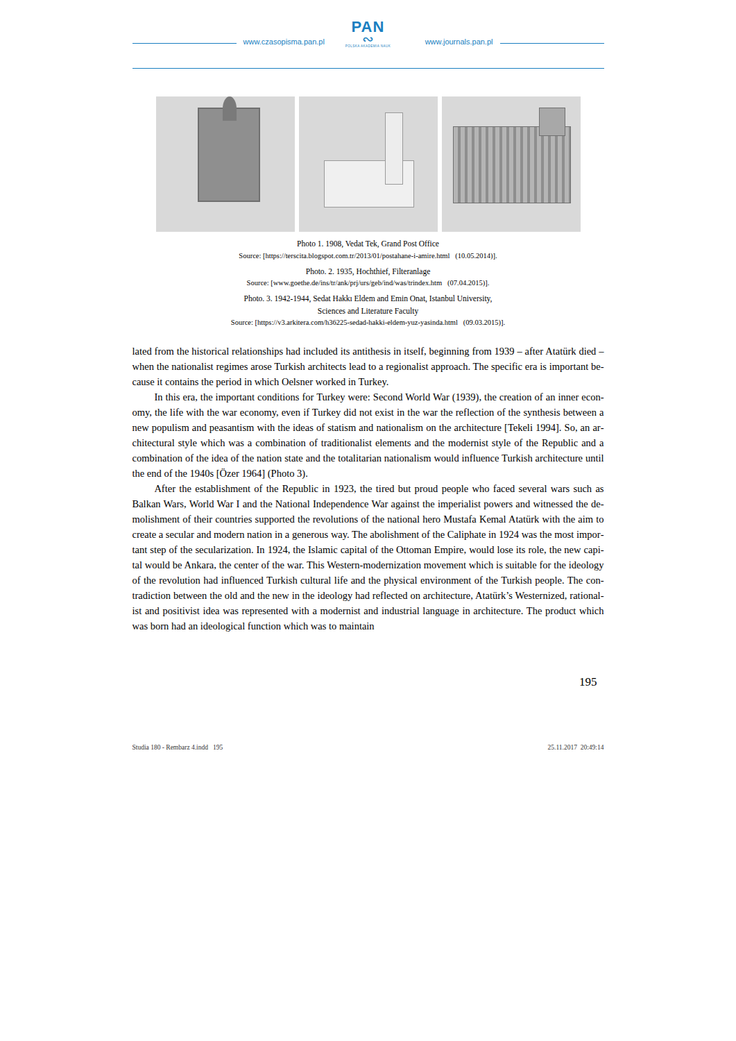www.czasopisma.pan.pl
PAN
∾
POLSKA AKADEMIA NAUK
www.journals.pan.pl
Photo 1. 1908, Vedat Tek, Grand Post Office
Source: [https://terscita.blogspot.com.tr/2013/01/postahane-i-amire.html (10.05.2014)].
Photo. 2. 1935, Hochthief, Filteranlage
Source: [www.goethe.de/ins/tr/ank/prj/urs/geb/ind/was/trindex.htm (07.04.2015)].
Photo. 3. 1942-1944, Sedat Hakkı Eldem and Emin Onat, Istanbul University,
Sciences and Literature Faculty
Source: [https://v3.arkitera.com/h36225-sedad-hakki-eldem-yuz-yasinda.html (09.03.2015)].
lated from the historical relationships had included its antithesis in itself, beginning from 1939 – after Atatürk died – when the nationalist regimes arose Turkish architects lead to a regionalist approach. The specific era is important because it contains the period in which Oelsner worked in Turkey.
In this era, the important conditions for Turkey were: Second World War (1939), the creation of an inner economy, the life with the war economy, even if Turkey did not exist in the war the reflection of the synthesis between a new populism and peasantism with the ideas of statism and nationalism on the architecture [Tekeli 1994]. So, an architectural style which was a combination of traditionalist elements and the modernist style of the Republic and a combination of the idea of the nation state and the totalitarian nationalism would influence Turkish architecture until the end of the 1940s [Özer 1964] (Photo 3).
After the establishment of the Republic in 1923, the tired but proud people who faced several wars such as Balkan Wars, World War I and the National Independence War against the imperialist powers and witnessed the demolishment of their countries supported the revolutions of the national hero Mustafa Kemal Atatürk with the aim to create a secular and modern nation in a generous way. The abolishment of the Caliphate in 1924 was the most important step of the secularization. In 1924, the Islamic capital of the Ottoman Empire, would lose its role, the new capital would be Ankara, the center of the war. This Western-modernization movement which is suitable for the ideology of the revolution had influenced Turkish cultural life and the physical environment of the Turkish people. The contradiction between the old and the new in the ideology had reflected on architecture, Atatürk’s Westernized, rationalist and positivist idea was represented with a modernist and industrial language in architecture. The product which was born had an ideological function which was to maintain
195
Studia 180 - Rembarz 4.indd 195 25.11.2017 20:49:14